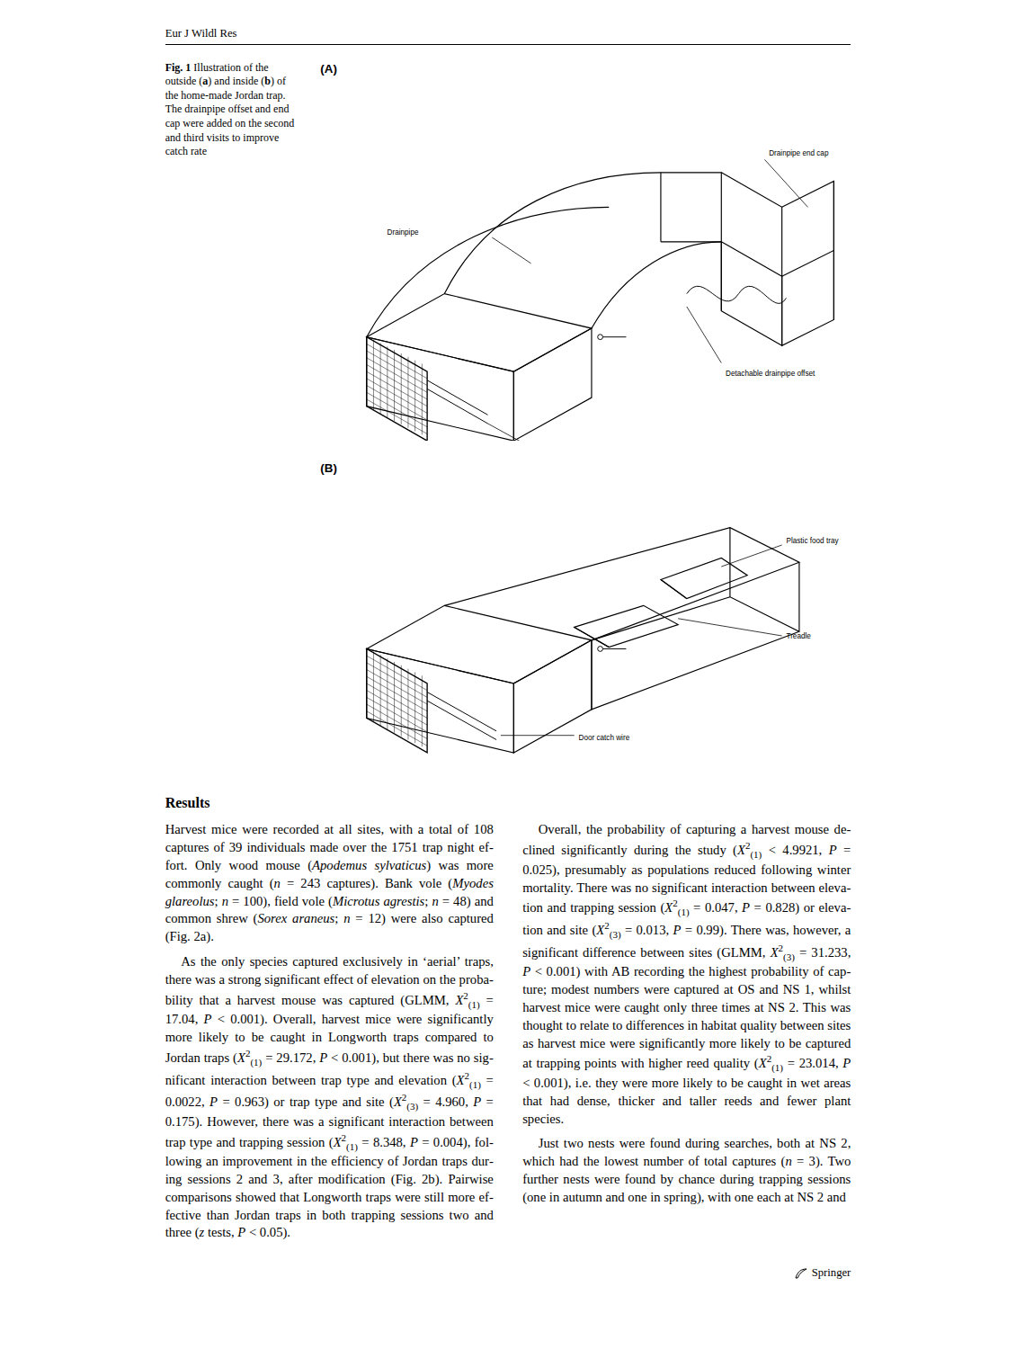Eur J Wildl Res
Fig. 1 Illustration of the outside (a) and inside (b) of the home-made Jordan trap. The drainpipe offset and end cap were added on the second and third visits to improve catch rate
(A)
Drainpipe Drainpipe end cap Detachable drainpipe offset Wire mesh door
(B)
Plastic food tray Treadle Door catch wire
Results
Harvest mice were recorded at all sites, with a total of 108 captures of 39 individuals made over the 1751 trap night effort. Only wood mouse (Apodemus sylvaticus) was more commonly caught (n = 243 captures). Bank vole (Myodes glareolus; n = 100), field vole (Microtus agrestis; n = 48) and common shrew (Sorex araneus; n = 12) were also captured (Fig. 2a).
As the only species captured exclusively in ‘aerial’ traps, there was a strong significant effect of elevation on the probability that a harvest mouse was captured (GLMM, X2(1) = 17.04, P < 0.001). Overall, harvest mice were significantly more likely to be caught in Longworth traps compared to Jordan traps (X2(1) = 29.172, P < 0.001), but there was no significant interaction between trap type and elevation (X2(1) = 0.0022, P = 0.963) or trap type and site (X2(3) = 4.960, P = 0.175). However, there was a significant interaction between trap type and trapping session (X2(1) = 8.348, P = 0.004), following an improvement in the efficiency of Jordan traps during sessions 2 and 3, after modification (Fig. 2b). Pairwise comparisons showed that Longworth traps were still more effective than Jordan traps in both trapping sessions two and three (z tests, P < 0.05).
Overall, the probability of capturing a harvest mouse declined significantly during the study (X2(1) < 4.9921, P = 0.025), presumably as populations reduced following winter mortality. There was no significant interaction between elevation and trapping session (X2(1) = 0.047, P = 0.828) or elevation and site (X2(3) = 0.013, P = 0.99). There was, however, a significant difference between sites (GLMM, X2(3) = 31.233, P < 0.001) with AB recording the highest probability of capture; modest numbers were captured at OS and NS 1, whilst harvest mice were caught only three times at NS 2. This was thought to relate to differences in habitat quality between sites as harvest mice were significantly more likely to be captured at trapping points with higher reed quality (X2(1) = 23.014, P < 0.001), i.e. they were more likely to be caught in wet areas that had dense, thicker and taller reeds and fewer plant species.
Just two nests were found during searches, both at NS 2, which had the lowest number of total captures (n = 3). Two further nests were found by chance during trapping sessions (one in autumn and one in spring), with one each at NS 2 and
Springer